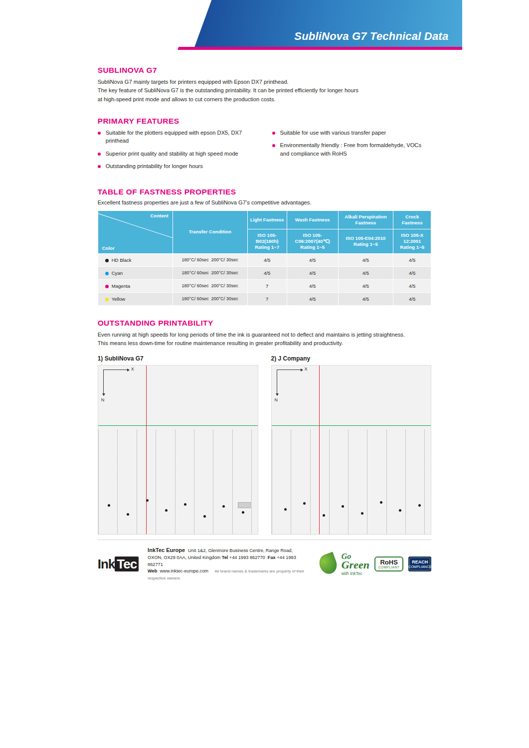SubliNova G7 Technical Data
SUBLINOVA G7
SubliNova G7 mainly targets for printers equipped with Epson DX7 printhead.
The key feature of SubliNova G7 is the outstanding printability. It can be printed efficiently for longer hours
at high-speed print mode and allows to cut corners the production costs.
PRIMARY FEATURES
Suitable for the plotters equipped with epson DX5, DX7 printhead
Superior print quality and stability at high speed mode
Outstanding printability for longer hours
Suitable for use with various transfer paper
Environmentally friendly : Free from formaldehyde, VOCs and compliance with RoHS
TABLE OF FASTNESS PROPERTIES
Excellent fastness properties are just a few of SubliNova G7’s competitive advantages.
| Content Color | Transfer Condition | Light Fastness | Wash Fastness | Alkali Perspiration Fastness | Crock Fastness |
| --- | --- | --- | --- | --- | --- |
| ISO 105-B02(160h) Rating 1~7 | ISO 105-C06:2007(40℃) Rating 1~5 | ISO 105-E04:2010 Rating 1~5 | ISO 105-X 12:2001 Rating 1~5 |
| HD Black | 180°C/ 60sec 200°C/ 30sec | 4/5 | 4/5 | 4/5 | 4/5 |
| Cyan | 180°C/ 60sec 200°C/ 30sec | 4/5 | 4/5 | 4/5 | 4/5 |
| Magenta | 180°C/ 60sec 200°C/ 30sec | 7 | 4/5 | 4/5 | 4/5 |
| Yellow | 180°C/ 60sec 200°C/ 30sec | 7 | 4/5 | 4/5 | 4/5 |
OUTSTANDING PRINTABILITY
Even running at high speeds for long periods of time the ink is guaranteed not to deflect and maintains is jetting straightness.
This means less down-time for routine maintenance resulting in greater profitability and productivity.
1) SubliNova G7
X N
2) J Company
X N
Ink Tec
InkTec Europe Unit 1&2, Glenmore Business Centre, Range Road,
OXON, OX29 0AA, United Kingdom Tel +44 1993 862770 Fax +44 1993 862771
Web www.inktec-europe.com All brand names & trademarks are property of their respective owners.
Go Green with InkTec
RoHS
COMPLIANT
REACH COMPLIANCE